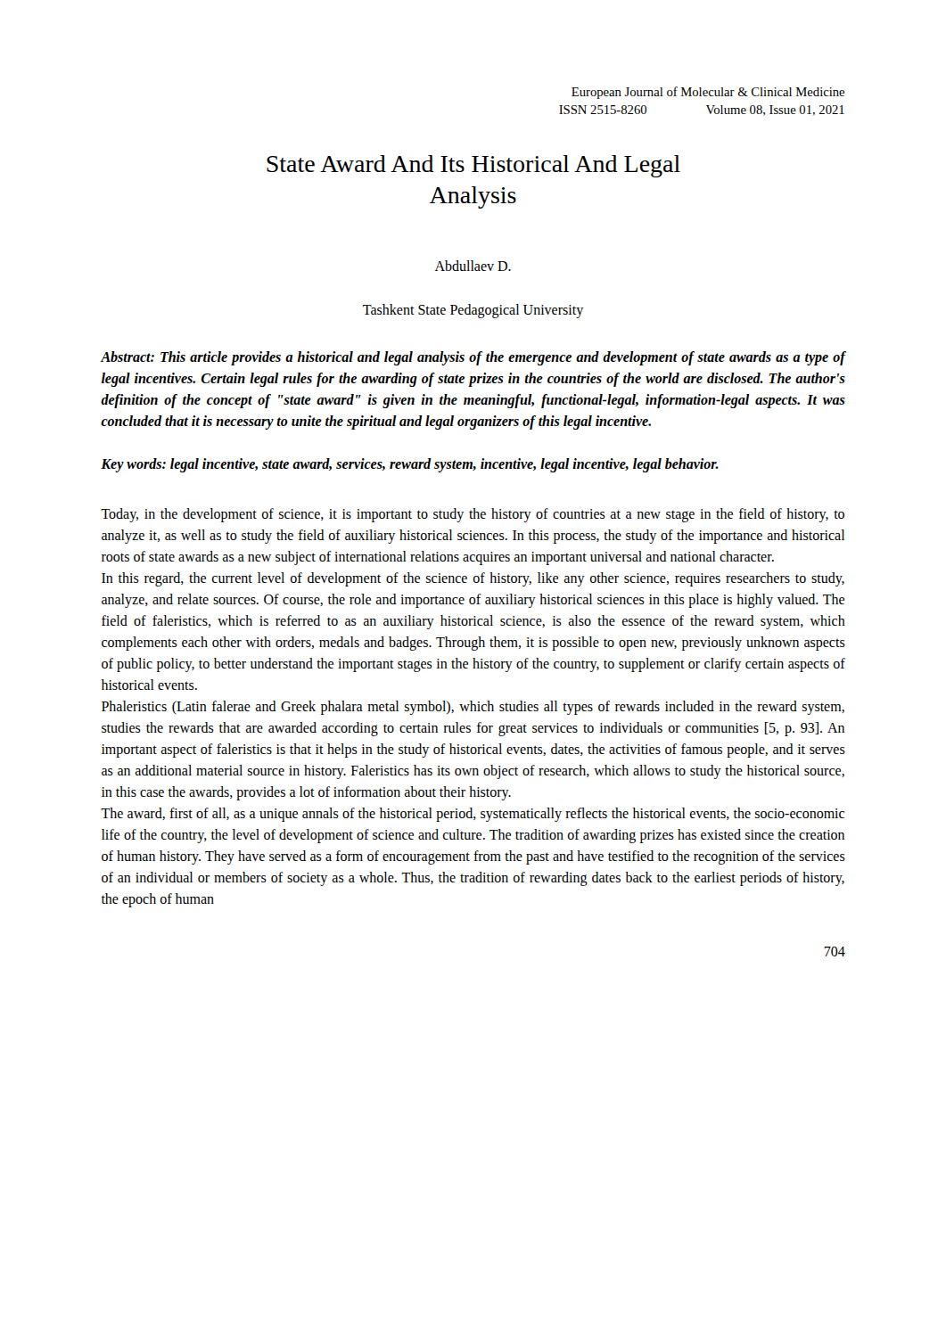European Journal of Molecular & Clinical Medicine
ISSN 2515-8260 Volume 08, Issue 01, 2021
State Award And Its Historical And Legal
Analysis
Abdullaev D.
Tashkent State Pedagogical University
Abstract: This article provides a historical and legal analysis of the emergence and development of state awards as a type of legal incentives. Certain legal rules for the awarding of state prizes in the countries of the world are disclosed. The author's definition of the concept of "state award" is given in the meaningful, functional-legal, information-legal aspects. It was concluded that it is necessary to unite the spiritual and legal organizers of this legal incentive.
Key words: legal incentive, state award, services, reward system, incentive, legal incentive, legal behavior.
Today, in the development of science, it is important to study the history of countries at a new stage in the field of history, to analyze it, as well as to study the field of auxiliary historical sciences. In this process, the study of the importance and historical roots of state awards as a new subject of international relations acquires an important universal and national character.
In this regard, the current level of development of the science of history, like any other science, requires researchers to study, analyze, and relate sources. Of course, the role and importance of auxiliary historical sciences in this place is highly valued. The field of faleristics, which is referred to as an auxiliary historical science, is also the essence of the reward system, which complements each other with orders, medals and badges. Through them, it is possible to open new, previously unknown aspects of public policy, to better understand the important stages in the history of the country, to supplement or clarify certain aspects of historical events.
Phaleristics (Latin falerae and Greek phalara metal symbol), which studies all types of rewards included in the reward system, studies the rewards that are awarded according to certain rules for great services to individuals or communities [5, p. 93]. An important aspect of faleristics is that it helps in the study of historical events, dates, the activities of famous people, and it serves as an additional material source in history. Faleristics has its own object of research, which allows to study the historical source, in this case the awards, provides a lot of information about their history.
The award, first of all, as a unique annals of the historical period, systematically reflects the historical events, the socio-economic life of the country, the level of development of science and culture. The tradition of awarding prizes has existed since the creation of human history. They have served as a form of encouragement from the past and have testified to the recognition of the services of an individual or members of society as a whole. Thus, the tradition of rewarding dates back to the earliest periods of history, the epoch of human
704